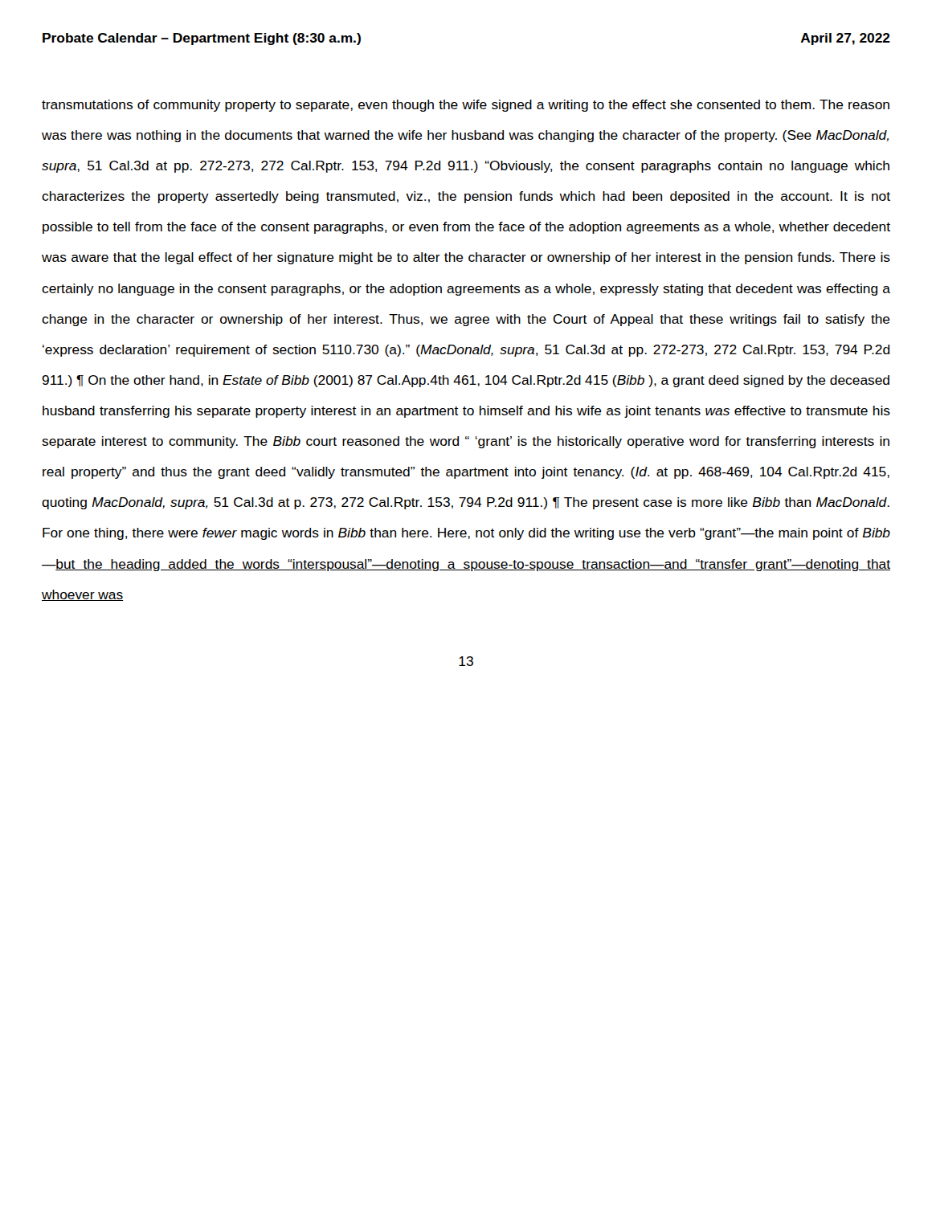Probate Calendar – Department Eight (8:30 a.m.) April 27, 2022
transmutations of community property to separate, even though the wife signed a writing to the effect she consented to them. The reason was there was nothing in the documents that warned the wife her husband was changing the character of the property. (See MacDonald, supra, 51 Cal.3d at pp. 272-273, 272 Cal.Rptr. 153, 794 P.2d 911.) “Obviously, the consent paragraphs contain no language which characterizes the property assertedly being transmuted, viz., the pension funds which had been deposited in the account. It is not possible to tell from the face of the consent paragraphs, or even from the face of the adoption agreements as a whole, whether decedent was aware that the legal effect of her signature might be to alter the character or ownership of her interest in the pension funds. There is certainly no language in the consent paragraphs, or the adoption agreements as a whole, expressly stating that decedent was effecting a change in the character or ownership of her interest. Thus, we agree with the Court of Appeal that these writings fail to satisfy the ‘express declaration’ requirement of section 5110.730 (a).” (MacDonald, supra, 51 Cal.3d at pp. 272-273, 272 Cal.Rptr. 153, 794 P.2d 911.) ¶ On the other hand, in Estate of Bibb (2001) 87 Cal.App.4th 461, 104 Cal.Rptr.2d 415 (Bibb ), a grant deed signed by the deceased husband transferring his separate property interest in an apartment to himself and his wife as joint tenants was effective to transmute his separate interest to community. The Bibb court reasoned the word “ ‘grant’ is the historically operative word for transferring interests in real property” and thus the grant deed “validly transmuted” the apartment into joint tenancy. (Id. at pp. 468-469, 104 Cal.Rptr.2d 415, quoting MacDonald, supra, 51 Cal.3d at p. 273, 272 Cal.Rptr. 153, 794 P.2d 911.) ¶ The present case is more like Bibb than MacDonald. For one thing, there were fewer magic words in Bibb than here. Here, not only did the writing use the verb “grant”—the main point of Bibb—but the heading added the words “interspousal”—denoting a spouse-to-spouse transaction—and “transfer grant”—denoting that whoever was
13